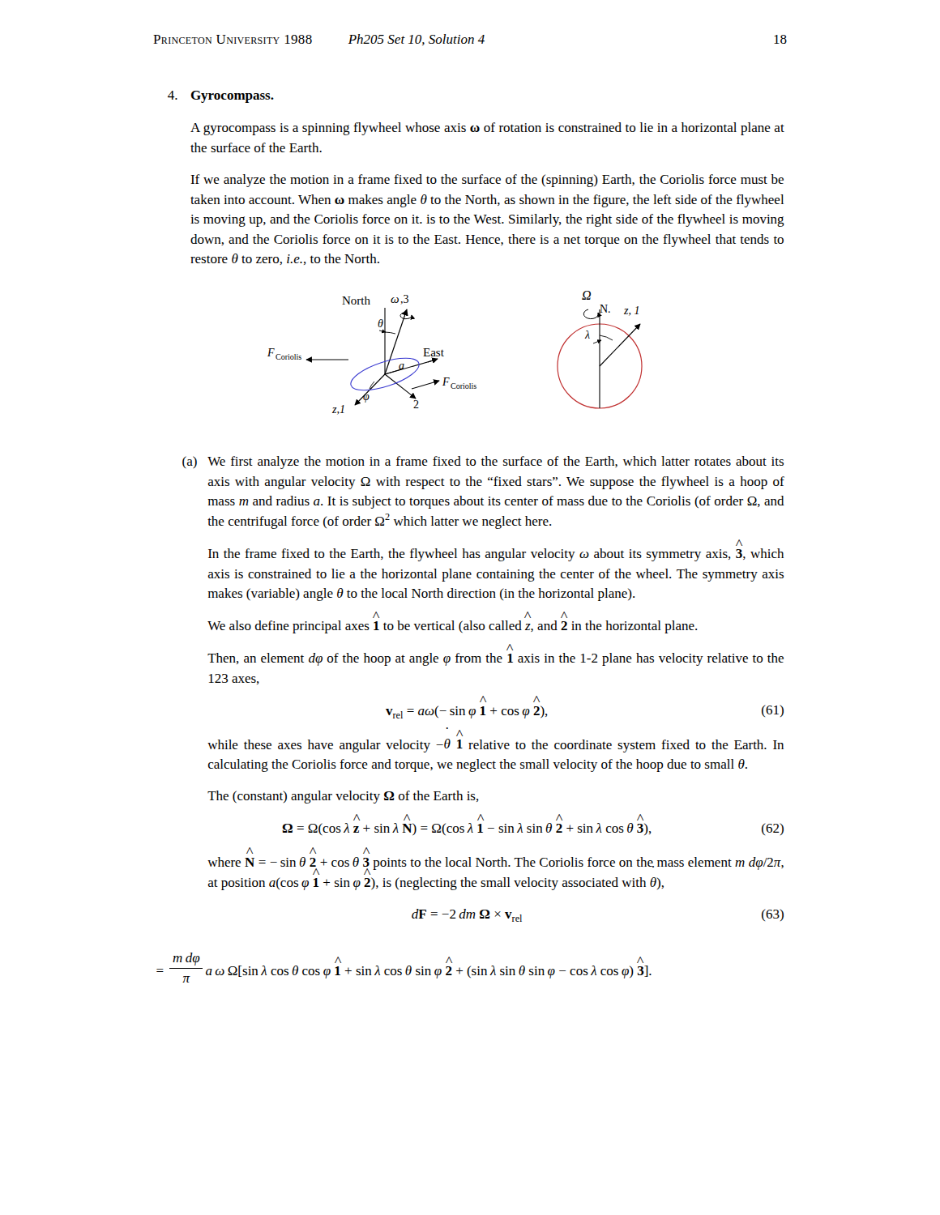Princeton University 1988 Ph205 Set 10, Solution 4 18
4. Gyrocompass.
A gyrocompass is a spinning flywheel whose axis ω of rotation is constrained to lie in a horizontal plane at the surface of the Earth.
If we analyze the motion in a frame fixed to the surface of the (spinning) Earth, the Coriolis force must be taken into account. When ω makes angle θ to the North, as shown in the figure, the left side of the flywheel is moving up, and the Coriolis force on it. is to the West. Similarly, the right side of the flywheel is moving down, and the Coriolis force on it is to the East. Hence, there is a net torque on the flywheel that tends to restore θ to zero, i.e., to the North.
North ω ,3 θ East a φ 2 z,1 F Coriolis F Coriolis Ω N. z, 1 λ
(a)
We first analyze the motion in a frame fixed to the surface of the Earth, which latter rotates about its axis with angular velocity Ω with respect to the “fixed stars”. We suppose the flywheel is a hoop of mass m and radius a. It is subject to torques about its center of mass due to the Coriolis (of order Ω, and the centrifugal force (of order Ω2 which latter we neglect here.
In the frame fixed to the Earth, the flywheel has angular velocity ω about its symmetry axis, 3, which axis is constrained to lie a the horizontal plane containing the center of the wheel. The symmetry axis makes (variable) angle θ to the local North direction (in the horizontal plane).
We also define principal axes 1 to be vertical (also called z, and 2 in the horizontal plane.
Then, an element dφ of the hoop at angle φ from the 1 axis in the 1-2 plane has velocity relative to the 123 axes,
vrel = aω(− sin φ 1 + cos φ 2),
(61)
while these axes have angular velocity −θ 1 relative to the coordinate system fixed to the Earth. In calculating the Coriolis force and torque, we neglect the small velocity of the hoop due to small θ.
The (constant) angular velocity Ω of the Earth is,
Ω = Ω(cos λ z + sin λ N) = Ω(cos λ 1 − sin λ sin θ 2 + sin λ cos θ 3),
(62)
where N = − sin θ 2 + cos θ 3 points to the local North. The Coriolis force on the mass element m dφ/2π, at position a(cos φ 1 + sin φ 2), is (neglecting the small velocity associated with θ),
dF = −2 dm Ω × vrel
(63)
= m dφ π a ω Ω[sin λ cos θ cos φ 1 + sin λ cos θ sin φ 2 + (sin λ sin θ sin φ − cos λ cos φ) 3].